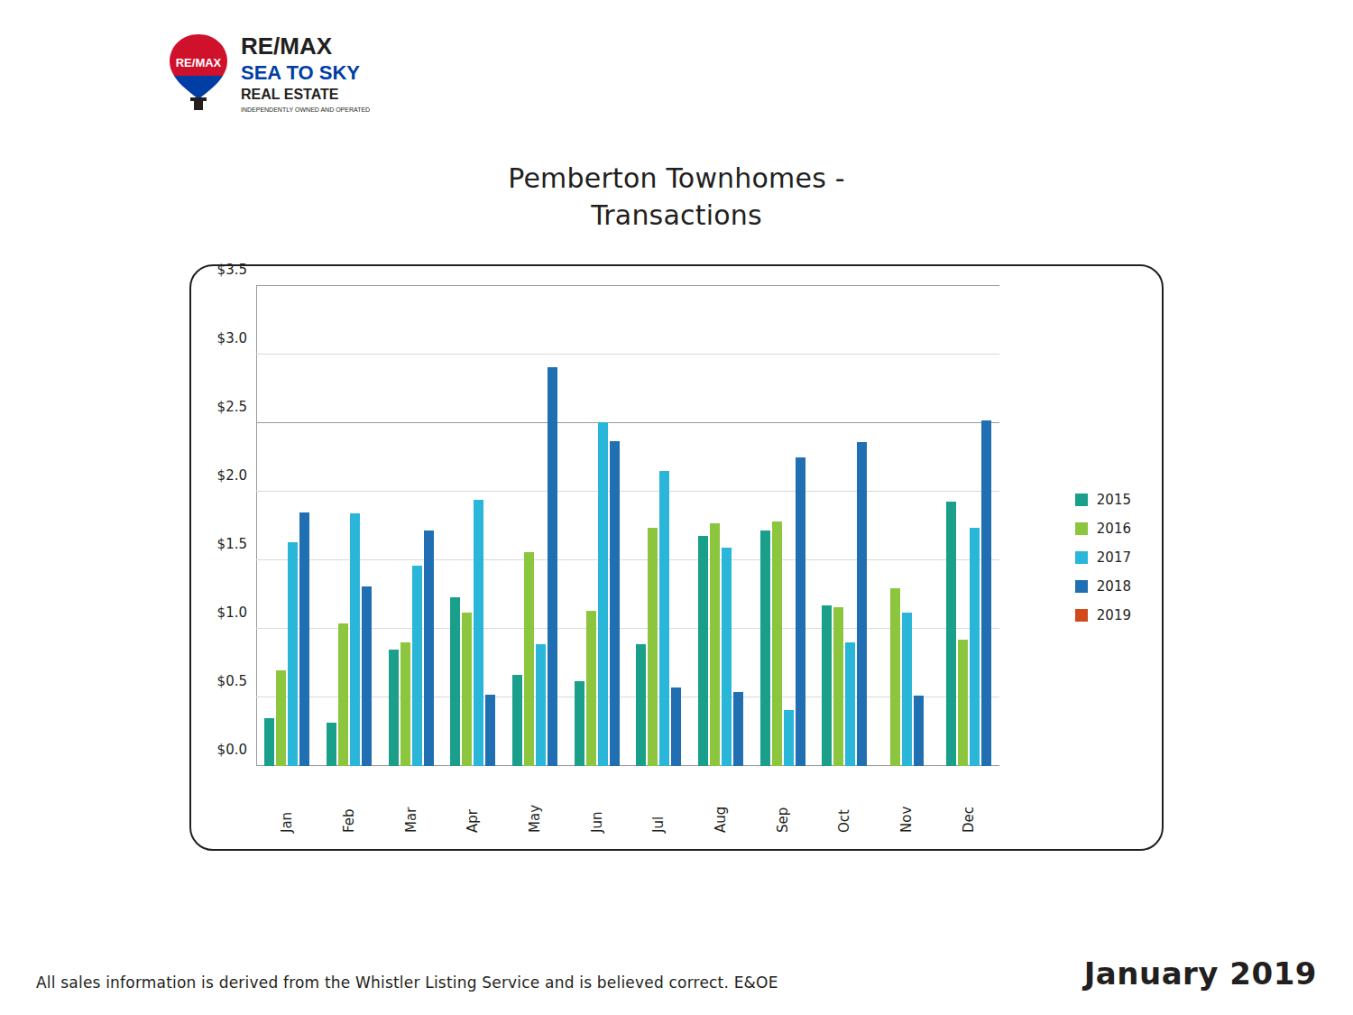RE/MAX RE/MAX SEA TO SKY REAL ESTATE INDEPENDENTLY OWNED AND OPERATED
Pemberton Townhomes -
Transactions
$3.5
$3.0
$2.5
$2.0
$1.5
$1.0
$0.5
$0.0
Jan
Feb
Mar
Apr
May
Jun
Jul
Aug
Sep
Oct
Nov
Dec
2015
2016
2017
2018
2019
All sales information is derived from the Whistler Listing Service and is believed correct. E&OE
January 2019